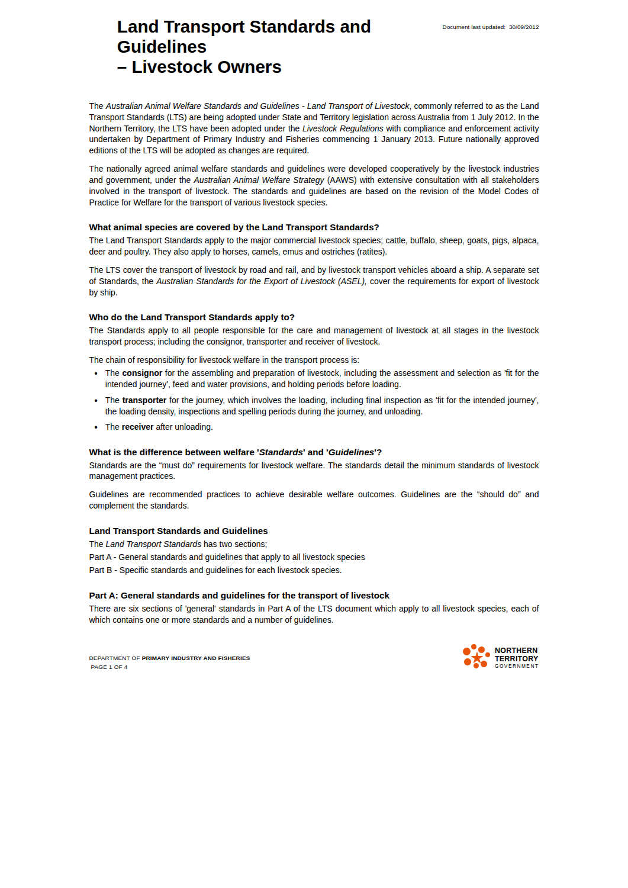Document last updated: 30/09/2012
Land Transport Standards and Guidelines– Livestock Owners
The Australian Animal Welfare Standards and Guidelines - Land Transport of Livestock, commonly referred to as the Land Transport Standards (LTS) are being adopted under State and Territory legislation across Australia from 1 July 2012. In the Northern Territory, the LTS have been adopted under the Livestock Regulations with compliance and enforcement activity undertaken by Department of Primary Industry and Fisheries commencing 1 January 2013. Future nationally approved editions of the LTS will be adopted as changes are required.
The nationally agreed animal welfare standards and guidelines were developed cooperatively by the livestock industries and government, under the Australian Animal Welfare Strategy (AAWS) with extensive consultation with all stakeholders involved in the transport of livestock. The standards and guidelines are based on the revision of the Model Codes of Practice for Welfare for the transport of various livestock species.
What animal species are covered by the Land Transport Standards?
The Land Transport Standards apply to the major commercial livestock species; cattle, buffalo, sheep, goats, pigs, alpaca, deer and poultry. They also apply to horses, camels, emus and ostriches (ratites).
The LTS cover the transport of livestock by road and rail, and by livestock transport vehicles aboard a ship. A separate set of Standards, the Australian Standards for the Export of Livestock (ASEL), cover the requirements for export of livestock by ship.
Who do the Land Transport Standards apply to?
The Standards apply to all people responsible for the care and management of livestock at all stages in the livestock transport process; including the consignor, transporter and receiver of livestock.
The chain of responsibility for livestock welfare in the transport process is:
The consignor for the assembling and preparation of livestock, including the assessment and selection as 'fit for the intended journey', feed and water provisions, and holding periods before loading.
The transporter for the journey, which involves the loading, including final inspection as 'fit for the intended journey', the loading density, inspections and spelling periods during the journey, and unloading.
The receiver after unloading.
What is the difference between welfare 'Standards' and 'Guidelines'?
Standards are the “must do” requirements for livestock welfare. The standards detail the minimum standards of livestock management practices.
Guidelines are recommended practices to achieve desirable welfare outcomes. Guidelines are the “should do” and complement the standards.
Land Transport Standards and Guidelines
The Land Transport Standards has two sections;
Part A - General standards and guidelines that apply to all livestock species
Part B - Specific standards and guidelines for each livestock species.
Part A: General standards and guidelines for the transport of livestock
There are six sections of 'general' standards in Part A of the LTS document which apply to all livestock species, each of which contains one or more standards and a number of guidelines.
Department of Primary Industry and Fisheries
Page 1 of 4
NORTHERN
TERRITORY GOVERNMENT